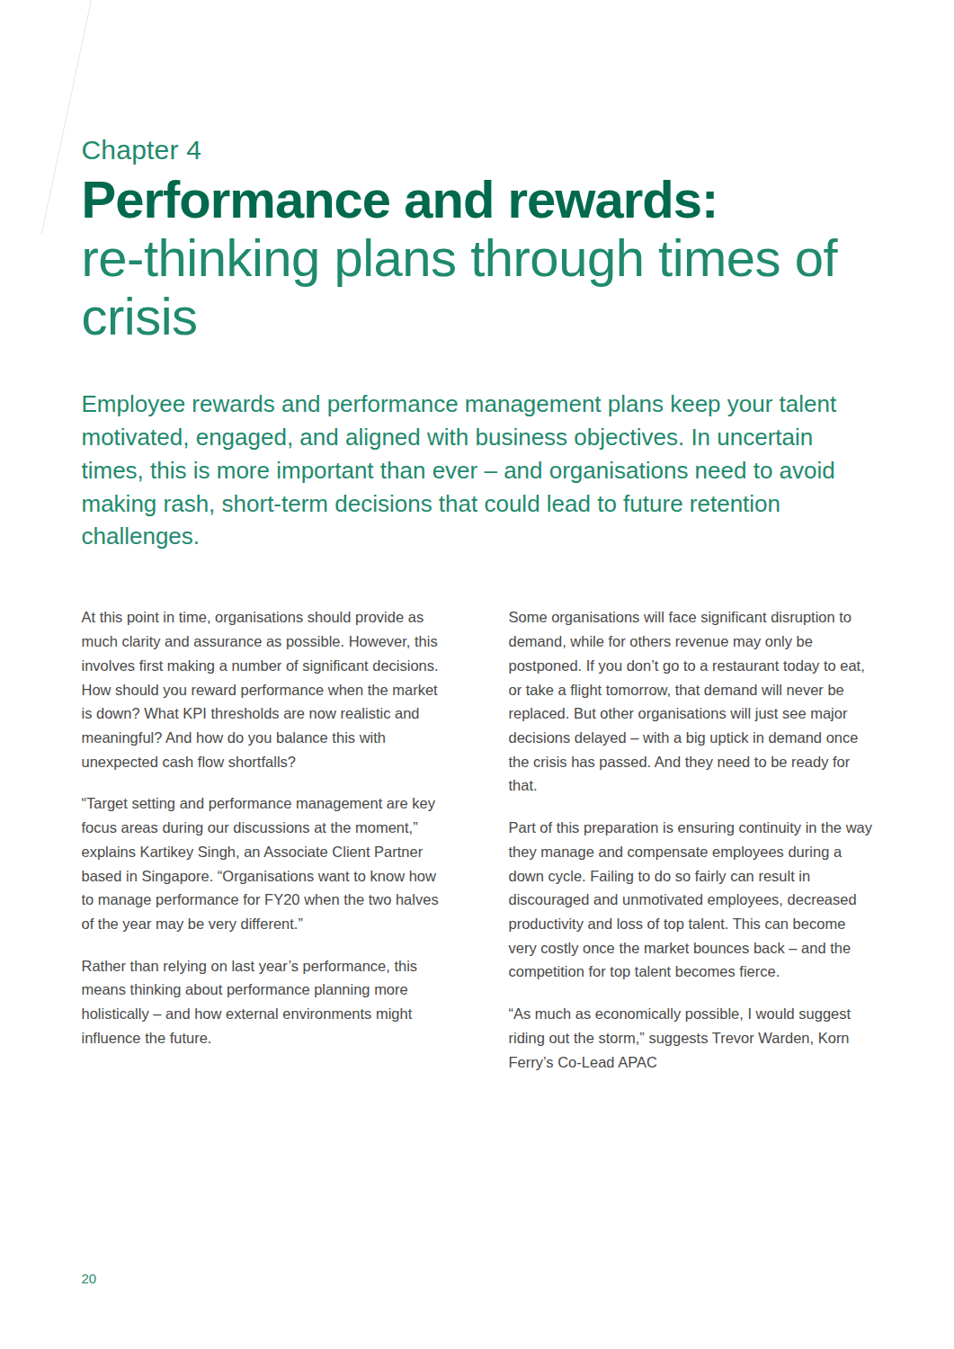Chapter 4
Performance and rewards: re-thinking plans through times of crisis
Employee rewards and performance management plans keep your talent motivated, engaged, and aligned with business objectives. In uncertain times, this is more important than ever – and organisations need to avoid making rash, short-term decisions that could lead to future retention challenges.
At this point in time, organisations should provide as much clarity and assurance as possible. However, this involves first making a number of significant decisions. How should you reward performance when the market is down? What KPI thresholds are now realistic and meaningful? And how do you balance this with unexpected cash flow shortfalls?
“Target setting and performance management are key focus areas during our discussions at the moment,” explains Kartikey Singh, an Associate Client Partner based in Singapore. “Organisations want to know how to manage performance for FY20 when the two halves of the year may be very different.”
Rather than relying on last year’s performance, this means thinking about performance planning more holistically – and how external environments might influence the future.
Some organisations will face significant disruption to demand, while for others revenue may only be postponed. If you don’t go to a restaurant today to eat, or take a flight tomorrow, that demand will never be replaced. But other organisations will just see major decisions delayed – with a big uptick in demand once the crisis has passed. And they need to be ready for that.
Part of this preparation is ensuring continuity in the way they manage and compensate employees during a down cycle. Failing to do so fairly can result in discouraged and unmotivated employees, decreased productivity and loss of top talent. This can become very costly once the market bounces back – and the competition for top talent becomes fierce.
“As much as economically possible, I would suggest riding out the storm,” suggests Trevor Warden, Korn Ferry’s Co-Lead APAC
20